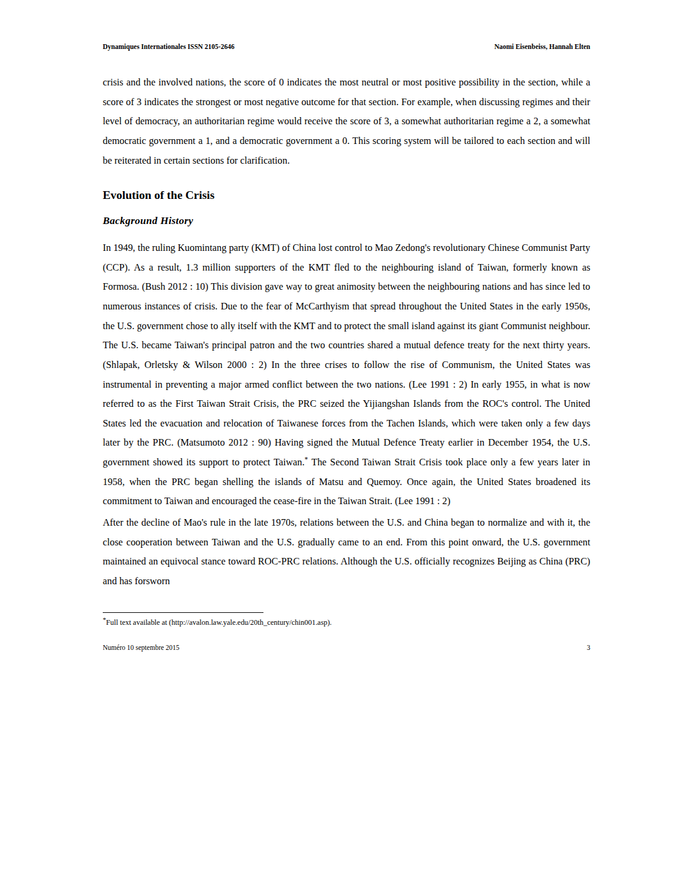Dynamiques Internationales ISSN 2105-2646 Naomi Eisenbeiss, Hannah Elten
crisis and the involved nations, the score of 0 indicates the most neutral or most positive possibility in the section, while a score of 3 indicates the strongest or most negative outcome for that section. For example, when discussing regimes and their level of democracy, an authoritarian regime would receive the score of 3, a somewhat authoritarian regime a 2, a somewhat democratic government a 1, and a democratic government a 0. This scoring system will be tailored to each section and will be reiterated in certain sections for clarification.
Evolution of the Crisis
Background History
In 1949, the ruling Kuomintang party (KMT) of China lost control to Mao Zedong's revolutionary Chinese Communist Party (CCP). As a result, 1.3 million supporters of the KMT fled to the neighbouring island of Taiwan, formerly known as Formosa. (Bush 2012 : 10) This division gave way to great animosity between the neighbouring nations and has since led to numerous instances of crisis. Due to the fear of McCarthyism that spread throughout the United States in the early 1950s, the U.S. government chose to ally itself with the KMT and to protect the small island against its giant Communist neighbour. The U.S. became Taiwan's principal patron and the two countries shared a mutual defence treaty for the next thirty years. (Shlapak, Orletsky & Wilson 2000 : 2) In the three crises to follow the rise of Communism, the United States was instrumental in preventing a major armed conflict between the two nations. (Lee 1991 : 2) In early 1955, in what is now referred to as the First Taiwan Strait Crisis, the PRC seized the Yijiangshan Islands from the ROC's control. The United States led the evacuation and relocation of Taiwanese forces from the Tachen Islands, which were taken only a few days later by the PRC. (Matsumoto 2012 : 90) Having signed the Mutual Defence Treaty earlier in December 1954, the U.S. government showed its support to protect Taiwan.* The Second Taiwan Strait Crisis took place only a few years later in 1958, when the PRC began shelling the islands of Matsu and Quemoy. Once again, the United States broadened its commitment to Taiwan and encouraged the cease-fire in the Taiwan Strait. (Lee 1991 : 2)
After the decline of Mao's rule in the late 1970s, relations between the U.S. and China began to normalize and with it, the close cooperation between Taiwan and the U.S. gradually came to an end. From this point onward, the U.S. government maintained an equivocal stance toward ROC-PRC relations. Although the U.S. officially recognizes Beijing as China (PRC) and has forsworn
*Full text available at (http://avalon.law.yale.edu/20th_century/chin001.asp).
Numéro 10 septembre 2015 3